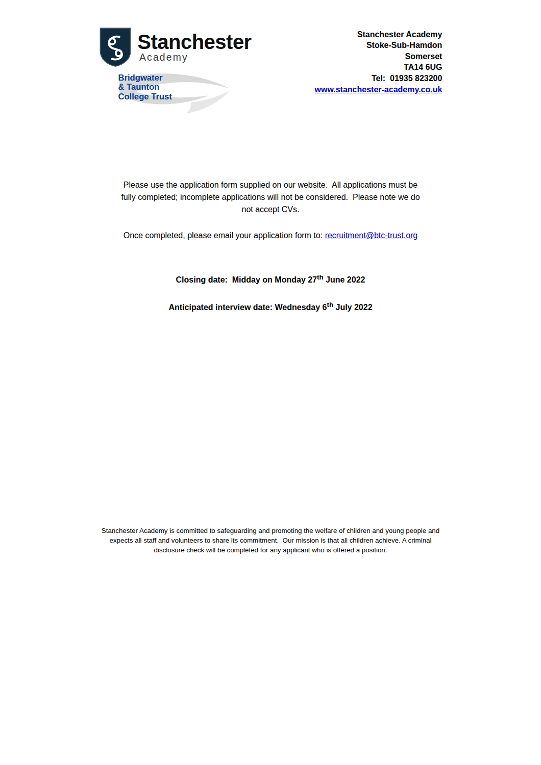Stanchester Academy shield
Stanchester
Academy
Bridgwater
& Taunton
College Trust
Stanchester Academy
Stoke-Sub-Hamdon
Somerset
TA14 6UG
Tel: 01935 823200
www.stanchester-academy.co.uk
Please use the application form supplied on our website. All applications must be fully completed; incomplete applications will not be considered. Please note we do not accept CVs.
Once completed, please email your application form to: recruitment@btc-trust.org
Closing date: Midday on Monday 27th June 2022
Anticipated interview date: Wednesday 6th July 2022
Stanchester Academy is committed to safeguarding and promoting the welfare of children and young people and expects all staff and volunteers to share its commitment. Our mission is that all children achieve. A criminal disclosure check will be completed for any applicant who is offered a position.